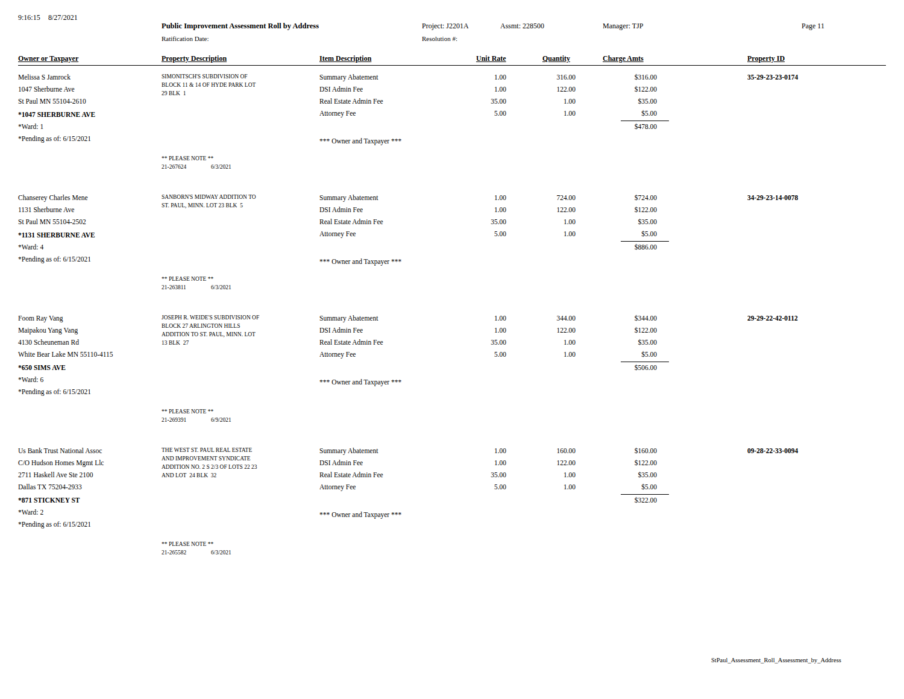9:16:15
8/27/2021
Public Improvement Assessment Roll by Address
Project: J2201A
Assmt: 228500
Manager: TJP
Page 11
Ratification Date:
Resolution #:
Owner or Taxpayer
Property Description
Item Description
Unit Rate
Quantity
Charge Amts
Property ID
Melissa S Jamrock
1047 Sherburne Ave
St Paul MN 55104-2610
*1047 SHERBURNE AVE
*Ward: 1
*Pending as of: 6/15/2021
SIMONITSCH'S SUBDIVISION OF
BLOCK 11 & 14 OF HYDE PARK LOT
29 BLK 1
Summary Abatement
DSI Admin Fee
Real Estate Admin Fee
Attorney Fee
1.00
1.00
35.00
5.00
316.00
122.00
1.00
1.00
$316.00
$122.00
$35.00
$5.00
$478.00
35-29-23-23-0174
*** Owner and Taxpayer ***
** PLEASE NOTE **
21-267624
6/3/2021
Chanserey Charles Mene
1131 Sherburne Ave
St Paul MN 55104-2502
*1131 SHERBURNE AVE
*Ward: 4
*Pending as of: 6/15/2021
SANBORN'S MIDWAY ADDITION TO
ST. PAUL, MINN. LOT 23 BLK 5
Summary Abatement
DSI Admin Fee
Real Estate Admin Fee
Attorney Fee
1.00
1.00
35.00
5.00
724.00
122.00
1.00
1.00
$724.00
$122.00
$35.00
$5.00
$886.00
34-29-23-14-0078
*** Owner and Taxpayer ***
** PLEASE NOTE **
21-263811
6/3/2021
Foom Ray Vang
Maipakou Yang Vang
4130 Scheuneman Rd
White Bear Lake MN 55110-4115
*650 SIMS AVE
*Ward: 6
*Pending as of: 6/15/2021
JOSEPH R. WEIDE'S SUBDIVISION OF
BLOCK 27 ARLINGTON HILLS
ADDITION TO ST. PAUL, MINN. LOT
13 BLK 27
Summary Abatement
DSI Admin Fee
Real Estate Admin Fee
Attorney Fee
1.00
1.00
35.00
5.00
344.00
122.00
1.00
1.00
$344.00
$122.00
$35.00
$5.00
$506.00
29-29-22-42-0112
*** Owner and Taxpayer ***
** PLEASE NOTE **
21-269391
6/9/2021
Us Bank Trust National Assoc
C/O Hudson Homes Mgmt Llc
2711 Haskell Ave Ste 2100
Dallas TX 75204-2933
*871 STICKNEY ST
*Ward: 2
*Pending as of: 6/15/2021
THE WEST ST. PAUL REAL ESTATE
AND IMPROVEMENT SYNDICATE
ADDITION NO. 2 S 2/3 OF LOTS 22 23
AND LOT 24 BLK 32
Summary Abatement
DSI Admin Fee
Real Estate Admin Fee
Attorney Fee
1.00
1.00
35.00
5.00
160.00
122.00
1.00
1.00
$160.00
$122.00
$35.00
$5.00
$322.00
09-28-22-33-0094
*** Owner and Taxpayer ***
** PLEASE NOTE **
21-265582
6/3/2021
StPaul_Assessment_Roll_Assessment_by_Address